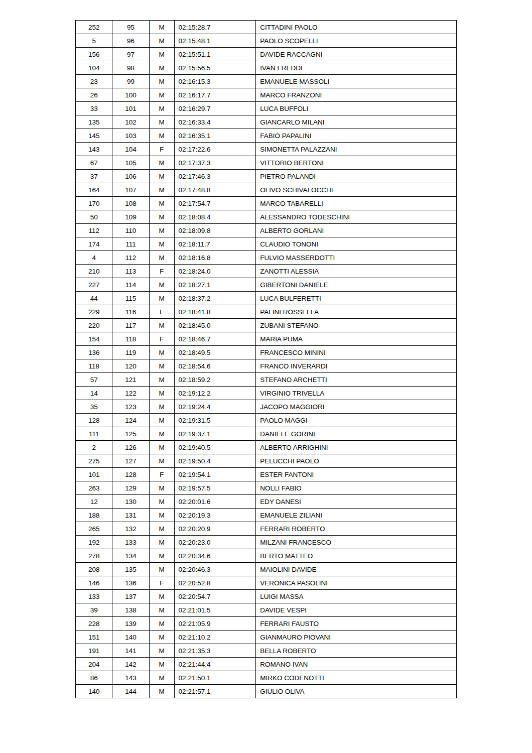| 252 | 95 | M | 02:15:28.7 | CITTADINI PAOLO |
| 5 | 96 | M | 02:15:48.1 | PAOLO SCOPELLI |
| 156 | 97 | M | 02:15:51.1 | DAVIDE RACCAGNI |
| 104 | 98 | M | 02:15:56.5 | IVAN FREDDI |
| 23 | 99 | M | 02:16:15.3 | EMANUELE MASSOLI |
| 26 | 100 | M | 02:16:17.7 | MARCO FRANZONI |
| 33 | 101 | M | 02:16:29.7 | LUCA BUFFOLI |
| 135 | 102 | M | 02:16:33.4 | GIANCARLO MILANI |
| 145 | 103 | M | 02:16:35.1 | FABIO PAPALINI |
| 143 | 104 | F | 02:17:22.6 | SIMONETTA PALAZZANI |
| 67 | 105 | M | 02:17:37.3 | VITTORIO BERTONI |
| 37 | 106 | M | 02:17:46.3 | PIETRO PALANDI |
| 164 | 107 | M | 02:17:48.8 | OLIVO SCHIVALOCCHI |
| 170 | 108 | M | 02:17:54.7 | MARCO TABARELLI |
| 50 | 109 | M | 02:18:08.4 | ALESSANDRO TODESCHINI |
| 112 | 110 | M | 02:18:09.8 | ALBERTO GORLANI |
| 174 | 111 | M | 02:18:11.7 | CLAUDIO TONONI |
| 4 | 112 | M | 02:18:16.8 | FULVIO MASSERDOTTI |
| 210 | 113 | F | 02:18:24.0 | ZANOTTI ALESSIA |
| 227 | 114 | M | 02:18:27.1 | GIBERTONI DANIELE |
| 44 | 115 | M | 02:18:37.2 | LUCA BULFERETTI |
| 229 | 116 | F | 02:18:41.8 | PALINI ROSSELLA |
| 220 | 117 | M | 02:18:45.0 | ZUBANI STEFANO |
| 154 | 118 | F | 02:18:46.7 | MARIA PUMA |
| 136 | 119 | M | 02:18:49.5 | FRANCESCO MININI |
| 118 | 120 | M | 02:18:54.6 | FRANCO INVERARDI |
| 57 | 121 | M | 02:18:59.2 | STEFANO ARCHETTI |
| 14 | 122 | M | 02:19:12.2 | VIRGINIO TRIVELLA |
| 35 | 123 | M | 02:19:24.4 | JACOPO MAGGIORI |
| 128 | 124 | M | 02:19:31.5 | PAOLO MAGGI |
| 111 | 125 | M | 02:19:37.1 | DANIELE GORINI |
| 2 | 126 | M | 02:19:40.5 | ALBERTO ARRIGHINI |
| 275 | 127 | M | 02:19:50.4 | PELUCCHI PAOLO |
| 101 | 128 | F | 02:19:54.1 | ESTER FANTONI |
| 263 | 129 | M | 02:19:57.5 | NOLLI FABIO |
| 12 | 130 | M | 02:20:01.6 | EDY DANESI |
| 188 | 131 | M | 02:20:19.3 | EMANUELE ZILIANI |
| 265 | 132 | M | 02:20:20.9 | FERRARI ROBERTO |
| 192 | 133 | M | 02:20:23.0 | MILZANI FRANCESCO |
| 278 | 134 | M | 02:20:34.6 | BERTO MATTEO |
| 208 | 135 | M | 02:20:46.3 | MAIOLINI DAVIDE |
| 146 | 136 | F | 02:20:52.8 | VERONICA PASOLINI |
| 133 | 137 | M | 02:20:54.7 | LUIGI MASSA |
| 39 | 138 | M | 02:21:01.5 | DAVIDE VESPI |
| 228 | 139 | M | 02:21:05.9 | FERRARI FAUSTO |
| 151 | 140 | M | 02:21:10.2 | GIANMAURO PIOVANI |
| 191 | 141 | M | 02:21:35.3 | BELLA ROBERTO |
| 204 | 142 | M | 02:21:44.4 | ROMANO IVAN |
| 86 | 143 | M | 02:21:50.1 | MIRKO CODENOTTI |
| 140 | 144 | M | 02:21:57.1 | GIULIO OLIVA |